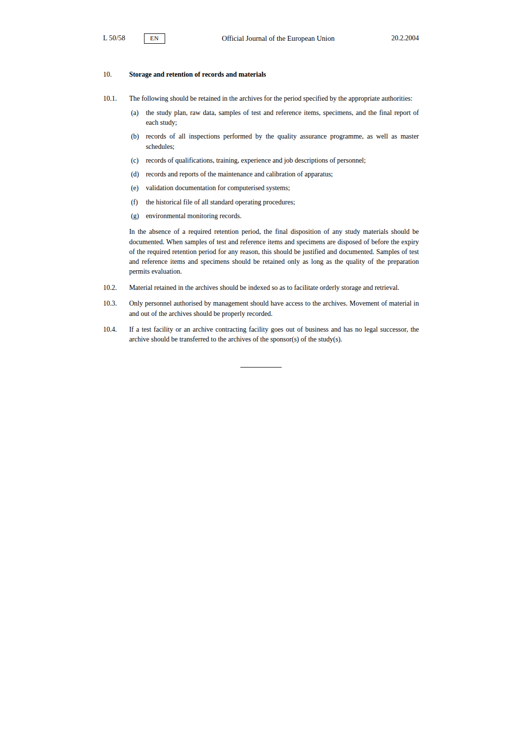L 50/58 EN
Official Journal of the European Union
20.2.2004
10.
Storage and retention of records and materials
10.1.
The following should be retained in the archives for the period specified by the appropriate authorities:
(a) the study plan, raw data, samples of test and reference items, specimens, and the final report of each study;
(b) records of all inspections performed by the quality assurance programme, as well as master schedules;
(c) records of qualifications, training, experience and job descriptions of personnel;
(d) records and reports of the maintenance and calibration of apparatus;
(e) validation documentation for computerised systems;
(f) the historical file of all standard operating procedures;
(g) environmental monitoring records.
In the absence of a required retention period, the final disposition of any study materials should be documented. When samples of test and reference items and specimens are disposed of before the expiry of the required retention period for any reason, this should be justified and documented. Samples of test and reference items and specimens should be retained only as long as the quality of the preparation permits evaluation.
10.2.
Material retained in the archives should be indexed so as to facilitate orderly storage and retrieval.
10.3.
Only personnel authorised by management should have access to the archives. Movement of material in and out of the archives should be properly recorded.
10.4.
If a test facility or an archive contracting facility goes out of business and has no legal successor, the archive should be transferred to the archives of the sponsor(s) of the study(s).